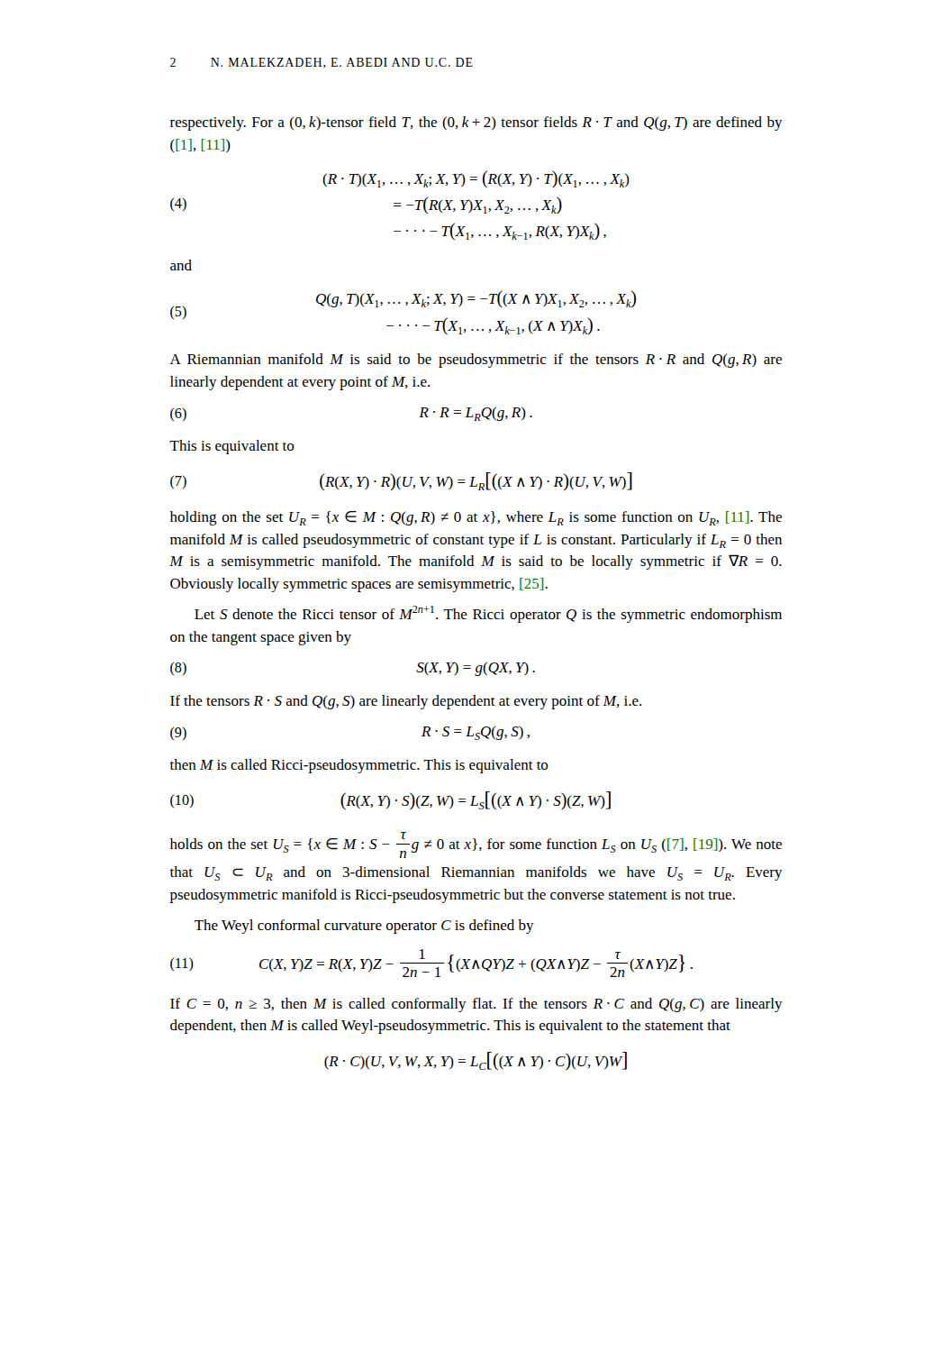2 N. Malekzadeh, E. Abedi and U.C. De
respectively. For a (0, k)-tensor field T, the (0, k + 2) tensor fields R · T and Q(g, T) are defined by ([1], [11])
(4)
(R · T)(X1, … , Xk; X, Y) = (R(X, Y) · T)(X1, … , Xk) = −T(R(X, Y)X1, X2, … , Xk) − · · · − T(X1, … , Xk−1, R(X, Y)Xk) ,
and
(5)
Q(g, T)(X1, … , Xk; X, Y) = −T((X ∧ Y)X1, X2, … , Xk) − · · · − T(X1, … , Xk−1, (X ∧ Y)Xk) .
A Riemannian manifold M is said to be pseudosymmetric if the tensors R · R and Q(g, R) are linearly dependent at every point of M, i.e.
(6)
R · R = LR Q(g, R) .
This is equivalent to
(7)
(R(X, Y) · R)(U, V, W) = LR[((X ∧ Y) · R)(U, V, W)]
holding on the set UR = {x ∈ M : Q(g, R) ≠ 0 at x}, where LR is some function on UR, [11]. The manifold M is called pseudosymmetric of constant type if L is constant. Particularly if LR = 0 then M is a semisymmetric manifold. The manifold M is said to be locally symmetric if ∇R = 0. Obviously locally symmetric spaces are semisymmetric, [25].
Let S denote the Ricci tensor of M2n+1. The Ricci operator Q is the symmetric endomorphism on the tangent space given by
(8)
S(X, Y) = g(QX, Y) .
If the tensors R · S and Q(g, S) are linearly dependent at every point of M, i.e.
(9)
R · S = LS Q(g, S) ,
then M is called Ricci-pseudosymmetric. This is equivalent to
(10)
(R(X, Y) · S)(Z, W) = LS[((X ∧ Y) · S)(Z, W)]
holds on the set US = {x ∈ M : S − τn g ≠ 0 at x}, for some function LS on US ([7], [19]). We note that US ⊂ UR and on 3-dimensional Riemannian manifolds we have US = UR. Every pseudosymmetric manifold is Ricci-pseudosymmetric but the converse statement is not true.
The Weyl conformal curvature operator C is defined by
(11)
C(X, Y)Z = R(X, Y)Z − 12n − 1{(X∧QY)Z + (QX∧Y)Z − τ 2n(X∧Y)Z} .
If C = 0, n ≥ 3, then M is called conformally flat. If the tensors R · C and Q(g, C) are linearly dependent, then M is called Weyl-pseudosymmetric. This is equivalent to the statement that
(R · C)(U, V, W, X, Y) = LC[((X ∧ Y) · C)(U, V)W]